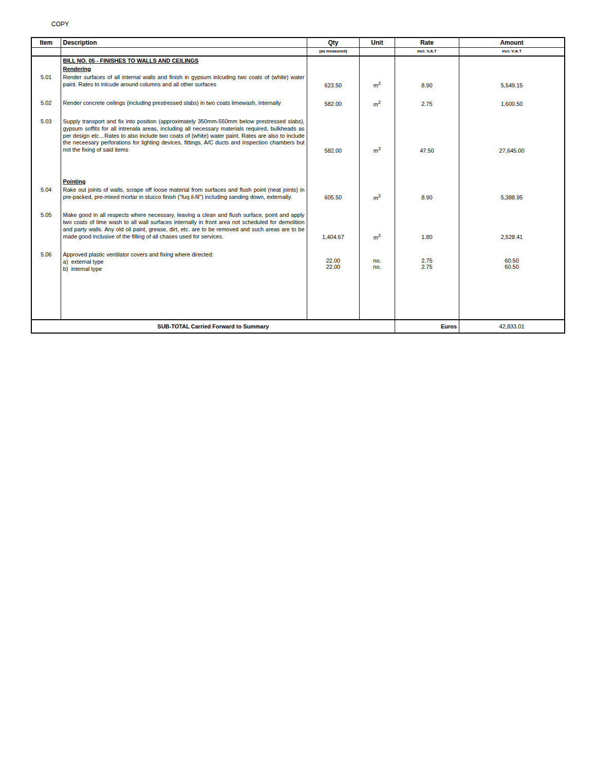COPY
| Item | Description | Qty | Unit | Rate | Amount |
| --- | --- | --- | --- | --- | --- |
| | | (as measured) | | incl. V.A.T | incl. V.A.T |
| | BILL NO. 05 - FINISHES TO WALLS AND CEILINGS | | | | |
| | Rendering | | | | |
| 5.01 | Render surfaces of all internal walls and finish in gypsum inlcuding two coats of (white) water paint. Rates to inlcude around columns and all other surfaces | 623.50 | m 2 | 8.90 | 5,549.15 |
| 5.02 | Render concrete ceilings (including prestressed slabs) in two coats limewash, internally | 582.00 | m 2 | 2.75 | 1,600.50 |
| 5.03 | Supply transport and fix into position (approximately 350mm-550mm below prestressed slabs), gypsum soffits for all intrenala areas, including all necessary materials required, bulkheads as per design etc…Rates to also include two coats of (white) water paint. Rates are also to include the neceesary perforations for lighting devices, fittings, A/C ducts and inspection chambers but not the fixing of said items | 582.00 | m 2 | 47.50 | 27,645.00 |
| | Pointing | | | | |
| 5.04 | Rake out joints of walls, scrape off loose material from surfaces and flush point (neat joints) in pre-packed, pre-mixed mortar in stucco finish ("fuq il-fil") including sanding down, externally. | 605.50 | m 2 | 8.90 | 5,388.95 |
| 5.05 | Make good in all respects where necessary, leaving a clean and flush surface, point and apply two coats of lime wash to all wall surfaces internally in front area not scheduled for demolition and party walls. Any old oil paint, grease, dirt, etc. are to be removed and such areas are to be made good inclusive of the filling of all chases used for services. | 1,404.67 | m 2 | 1.80 | 2,528.41 |
| 5.06 | Approved plastic ventilator covers and fixing where directed: a) external type b) internal type | 22.00 22.00 | no. no. | 2.75 2.75 | 60.50 60.50 |
| SUB-TOTAL Carried Forward to Summary | Euros | 42,833.01 |